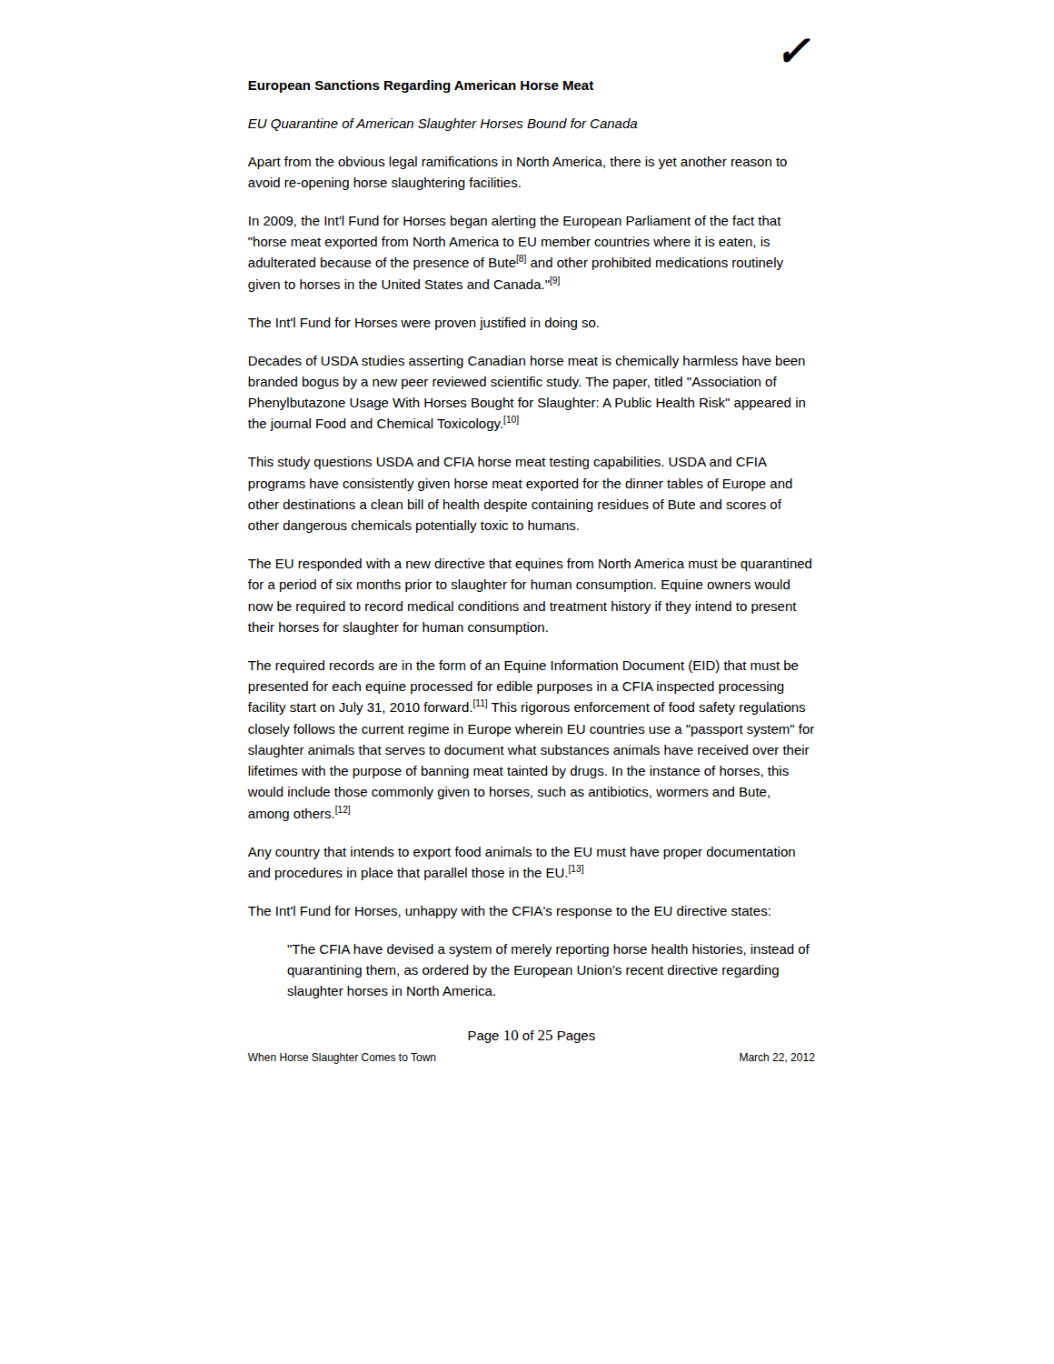✓
European Sanctions Regarding American Horse Meat
EU Quarantine of American Slaughter Horses Bound for Canada
Apart from the obvious legal ramifications in North America, there is yet another reason to avoid re-opening horse slaughtering facilities.
In 2009, the Int'l Fund for Horses began alerting the European Parliament of the fact that "horse meat exported from North America to EU member countries where it is eaten, is adulterated because of the presence of Bute[8] and other prohibited medications routinely given to horses in the United States and Canada."[9]
The Int'l Fund for Horses were proven justified in doing so.
Decades of USDA studies asserting Canadian horse meat is chemically harmless have been branded bogus by a new peer reviewed scientific study. The paper, titled "Association of Phenylbutazone Usage With Horses Bought for Slaughter: A Public Health Risk" appeared in the journal Food and Chemical Toxicology.[10]
This study questions USDA and CFIA horse meat testing capabilities. USDA and CFIA programs have consistently given horse meat exported for the dinner tables of Europe and other destinations a clean bill of health despite containing residues of Bute and scores of other dangerous chemicals potentially toxic to humans.
The EU responded with a new directive that equines from North America must be quarantined for a period of six months prior to slaughter for human consumption. Equine owners would now be required to record medical conditions and treatment history if they intend to present their horses for slaughter for human consumption.
The required records are in the form of an Equine Information Document (EID) that must be presented for each equine processed for edible purposes in a CFIA inspected processing facility start on July 31, 2010 forward.[11] This rigorous enforcement of food safety regulations closely follows the current regime in Europe wherein EU countries use a "passport system" for slaughter animals that serves to document what substances animals have received over their lifetimes with the purpose of banning meat tainted by drugs. In the instance of horses, this would include those commonly given to horses, such as antibiotics, wormers and Bute, among others.[12]
Any country that intends to export food animals to the EU must have proper documentation and procedures in place that parallel those in the EU.[13]
The Int'l Fund for Horses, unhappy with the CFIA's response to the EU directive states:
"The CFIA have devised a system of merely reporting horse health histories, instead of quarantining them, as ordered by the European Union’s recent directive regarding slaughter horses in North America.
Page 10 of 25 Pages
When Horse Slaughter Comes to Town March 22, 2012